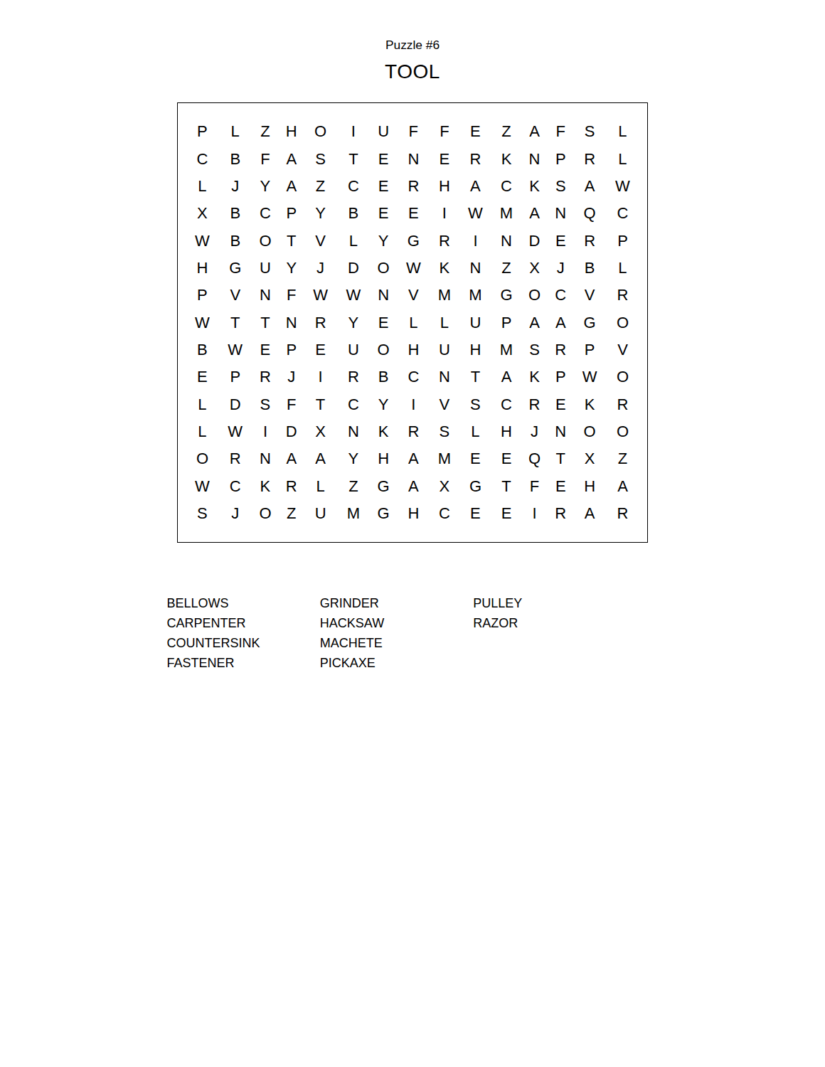Puzzle #6
TOOL
| P | L | Z | H | O | I | U | F | F | E | Z | A | F | S | L |
| C | B | F | A | S | T | E | N | E | R | K | N | P | R | L |
| L | J | Y | A | Z | C | E | R | H | A | C | K | S | A | W |
| X | B | C | P | Y | B | E | E | I | W | M | A | N | Q | C |
| W | B | O | T | V | L | Y | G | R | I | N | D | E | R | P |
| H | G | U | Y | J | D | O | W | K | N | Z | X | J | B | L |
| P | V | N | F | W | W | N | V | M | M | G | O | C | V | R |
| W | T | T | N | R | Y | E | L | L | U | P | A | A | G | O |
| B | W | E | P | E | U | O | H | U | H | M | S | R | P | V |
| E | P | R | J | I | R | B | C | N | T | A | K | P | W | O |
| L | D | S | F | T | C | Y | I | V | S | C | R | E | K | R |
| L | W | I | D | X | N | K | R | S | L | H | J | N | O | O |
| O | R | N | A | A | Y | H | A | M | E | E | Q | T | X | Z |
| W | C | K | R | L | Z | G | A | X | G | T | F | E | H | A |
| S | J | O | Z | U | M | G | H | C | E | E | I | R | A | R |
| BELLOWS | GRINDER | PULLEY |
| CARPENTER | HACKSAW | RAZOR |
| COUNTERSINK | MACHETE | |
| FASTENER | PICKAXE | |